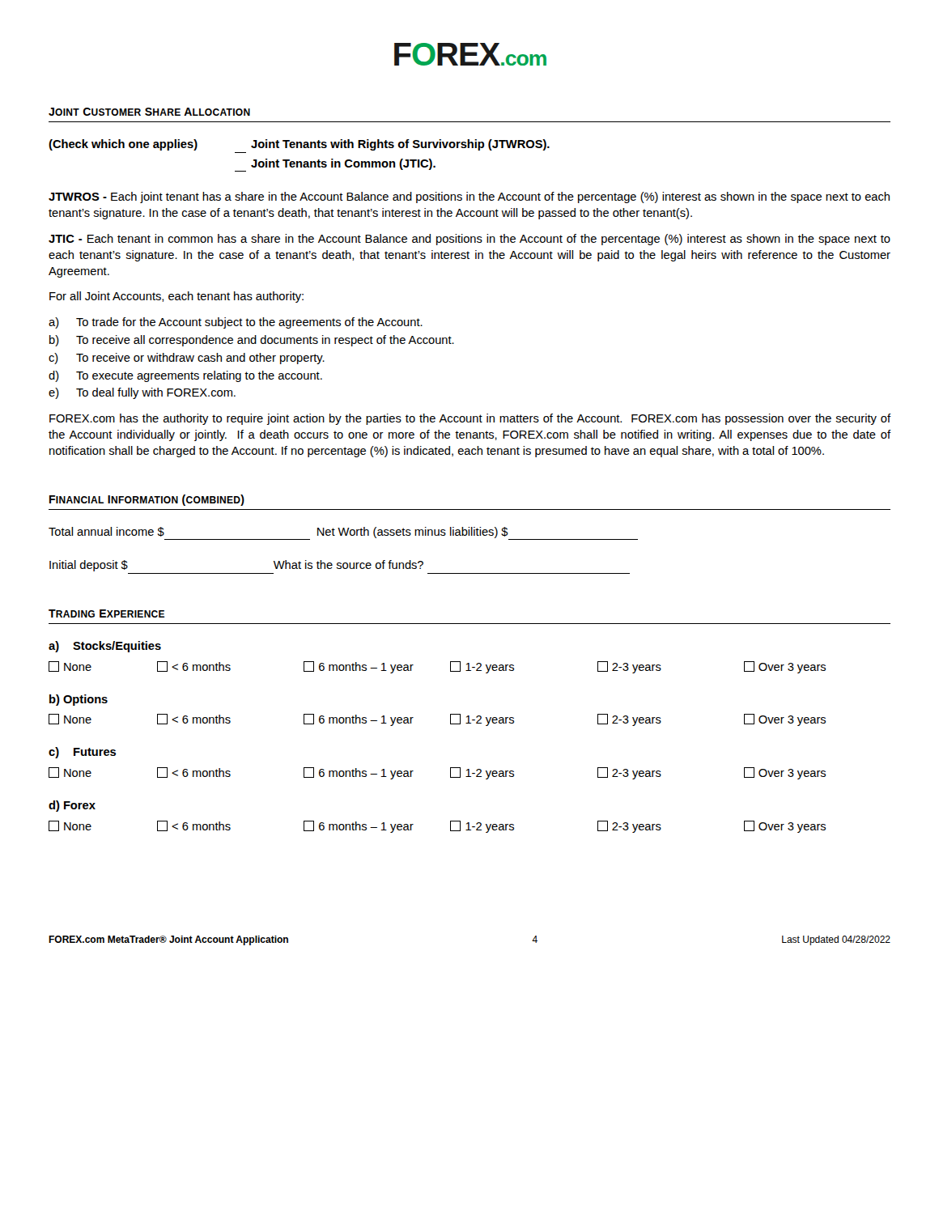FOREX.com
JOINT CUSTOMER SHARE ALLOCATION
(Check which one applies) Joint Tenants with Rights of Survivorship (JTWROS).
Joint Tenants in Common (JTIC).
JTWROS - Each joint tenant has a share in the Account Balance and positions in the Account of the percentage (%) interest as shown in the space next to each tenant’s signature. In the case of a tenant’s death, that tenant’s interest in the Account will be passed to the other tenant(s).
JTIC - Each tenant in common has a share in the Account Balance and positions in the Account of the percentage (%) interest as shown in the space next to each tenant’s signature. In the case of a tenant’s death, that tenant’s interest in the Account will be paid to the legal heirs with reference to the Customer Agreement.
For all Joint Accounts, each tenant has authority:
a) To trade for the Account subject to the agreements of the Account.
b) To receive all correspondence and documents in respect of the Account.
c) To receive or withdraw cash and other property.
d) To execute agreements relating to the account.
e) To deal fully with FOREX.com.
FOREX.com has the authority to require joint action by the parties to the Account in matters of the Account. FOREX.com has possession over the security of the Account individually or jointly. If a death occurs to one or more of the tenants, FOREX.com shall be notified in writing. All expenses due to the date of notification shall be charged to the Account. If no percentage (%) is indicated, each tenant is presumed to have an equal share, with a total of 100%.
FINANCIAL INFORMATION (COMBINED)
Total annual income $ Net Worth (assets minus liabilities) $
Initial deposit $ What is the source of funds?
TRADING EXPERIENCE
a) Stocks/Equities
| None | < 6 months | 6 months – 1 year | 1-2 years | 2-3 years | Over 3 years |
b) Options
| None | < 6 months | 6 months – 1 year | 1-2 years | 2-3 years | Over 3 years |
c) Futures
| None | < 6 months | 6 months – 1 year | 1-2 years | 2-3 years | Over 3 years |
d) Forex
| None | < 6 months | 6 months – 1 year | 1-2 years | 2-3 years | Over 3 years |
FOREX.com MetaTrader® Joint Account Application 4 Last Updated 04/28/2022